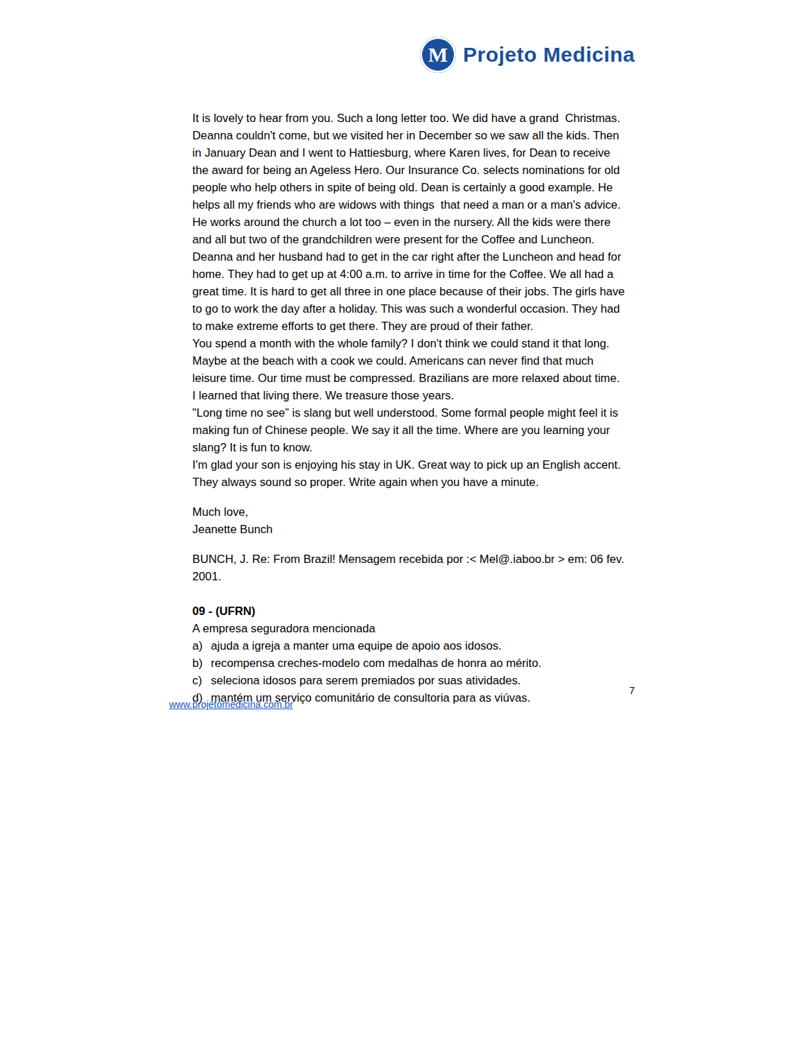M
Projeto Medicina
It is lovely to hear from you. Such a long letter too. We did have a grand Christmas. Deanna couldn't come, but we visited her in December so we saw all the kids. Then in January Dean and I went to Hattiesburg, where Karen lives, for Dean to receive the award for being an Ageless Hero. Our Insurance Co. selects nominations for old people who help others in spite of being old. Dean is certainly a good example. He helps all my friends who are widows with things that need a man or a man's advice.
He works around the church a lot too – even in the nursery. All the kids were there and all but two of the grandchildren were present for the Coffee and Luncheon. Deanna and her husband had to get in the car right after the Luncheon and head for home. They had to get up at 4:00 a.m. to arrive in time for the Coffee. We all had a great time. It is hard to get all three in one place because of their jobs. The girls have to go to work the day after a holiday. This was such a wonderful occasion. They had to make extreme efforts to get there. They are proud of their father.
You spend a month with the whole family? I don't think we could stand it that long. Maybe at the beach with a cook we could. Americans can never find that much leisure time. Our time must be compressed. Brazilians are more relaxed about time. I learned that living there. We treasure those years.
"Long time no see” is slang but well understood. Some formal people might feel it is making fun of Chinese people. We say it all the time. Where are you learning your slang? It is fun to know.
I'm glad your son is enjoying his stay in UK. Great way to pick up an English accent. They always sound so proper. Write again when you have a minute.
Much love,
Jeanette Bunch
BUNCH, J. Re: From Brazil! Mensagem recebida por :< Mel@.iaboo.br > em: 06 fev. 2001.
09 - (UFRN)
A empresa seguradora mencionada
a) ajuda a igreja a manter uma equipe de apoio aos idosos.
b) recompensa creches-modelo com medalhas de honra ao mérito.
c) seleciona idosos para serem premiados por suas atividades.
d) mantém um serviço comunitário de consultoria para as viúvas.
7 www.projetomedicina.com.br